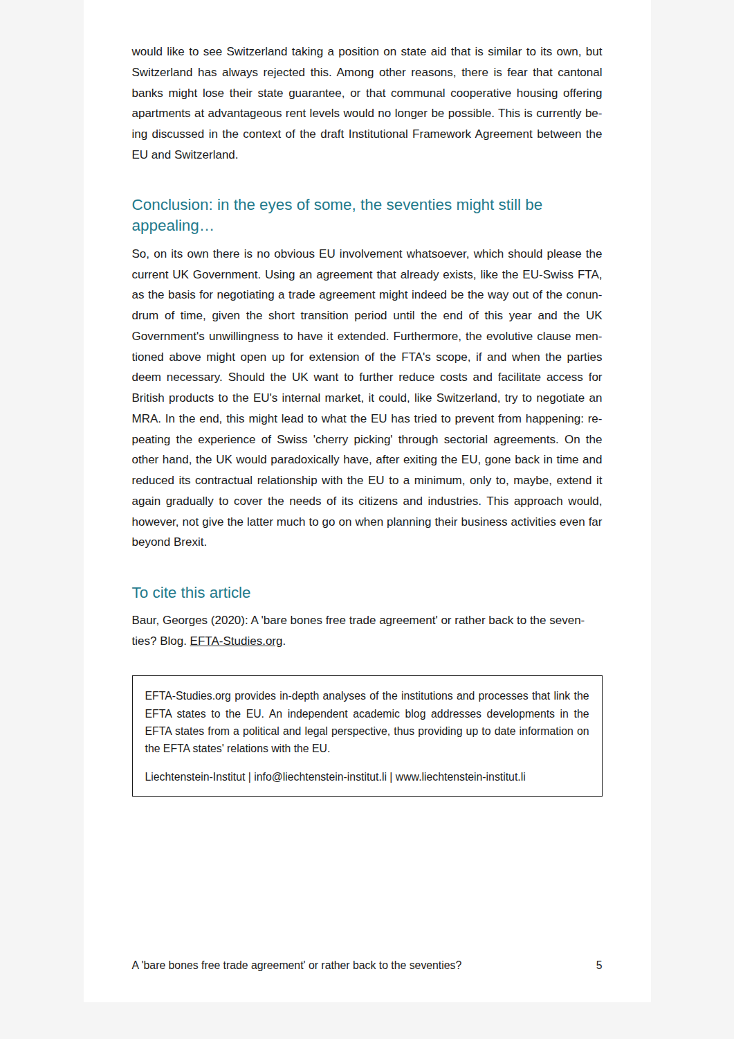would like to see Switzerland taking a position on state aid that is similar to its own, but Switzerland has always rejected this. Among other reasons, there is fear that cantonal banks might lose their state guarantee, or that communal cooperative housing offering apartments at advantageous rent levels would no longer be possible. This is currently being discussed in the context of the draft Institutional Framework Agreement between the EU and Switzerland.
Conclusion: in the eyes of some, the seventies might still be appealing…
So, on its own there is no obvious EU involvement whatsoever, which should please the current UK Government. Using an agreement that already exists, like the EU-Swiss FTA, as the basis for negotiating a trade agreement might indeed be the way out of the conundrum of time, given the short transition period until the end of this year and the UK Government's unwillingness to have it extended. Furthermore, the evolutive clause mentioned above might open up for extension of the FTA's scope, if and when the parties deem necessary. Should the UK want to further reduce costs and facilitate access for British products to the EU's internal market, it could, like Switzerland, try to negotiate an MRA. In the end, this might lead to what the EU has tried to prevent from happening: repeating the experience of Swiss 'cherry picking' through sectorial agreements. On the other hand, the UK would paradoxically have, after exiting the EU, gone back in time and reduced its contractual relationship with the EU to a minimum, only to, maybe, extend it again gradually to cover the needs of its citizens and industries. This approach would, however, not give the latter much to go on when planning their business activities even far beyond Brexit.
To cite this article
Baur, Georges (2020): A 'bare bones free trade agreement' or rather back to the seventies? Blog. EFTA-Studies.org.
EFTA-Studies.org provides in-depth analyses of the institutions and processes that link the EFTA states to the EU. An independent academic blog addresses developments in the EFTA states from a political and legal perspective, thus providing up to date information on the EFTA states' relations with the EU.
Liechtenstein-Institut | info@liechtenstein-institut.li | www.liechtenstein-institut.li
A 'bare bones free trade agreement' or rather back to the seventies? 5